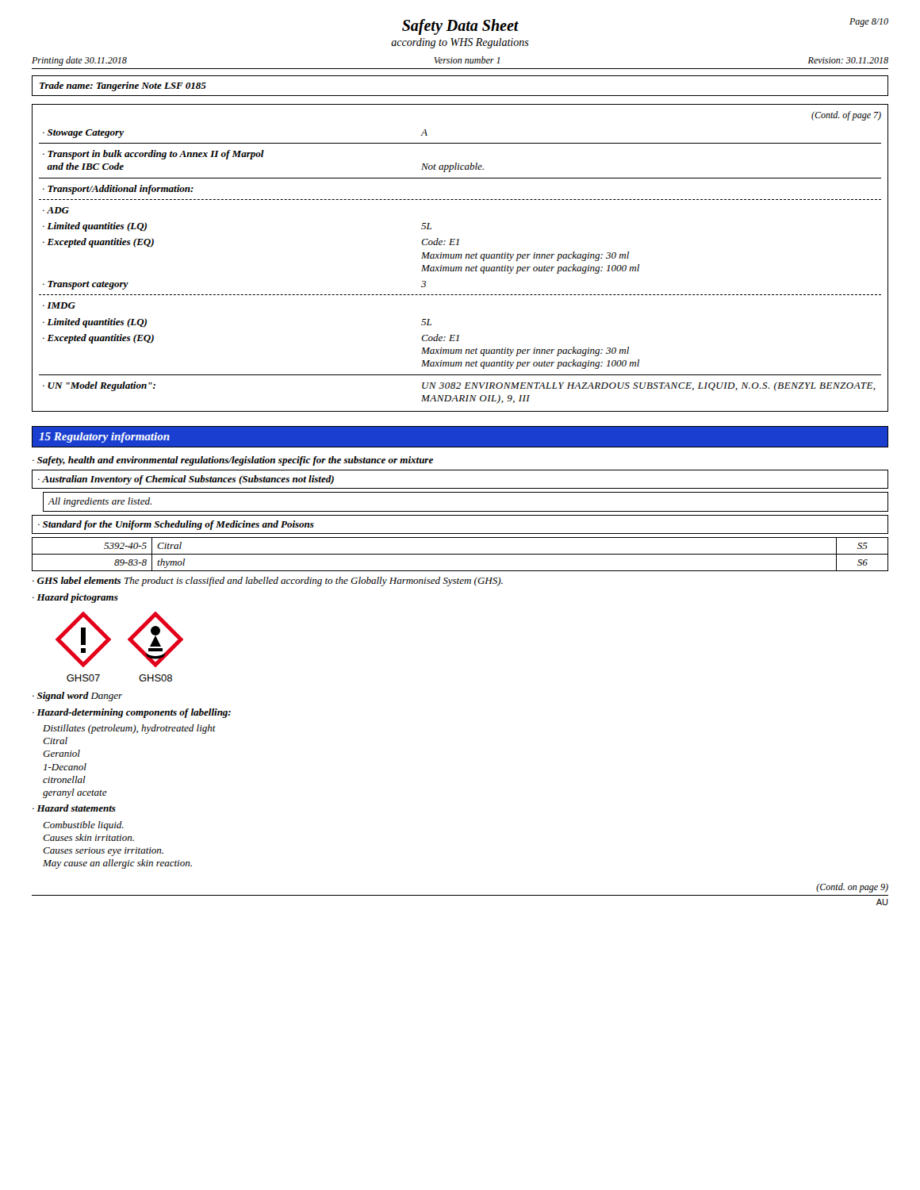Page 8/10
Safety Data Sheet
according to WHS Regulations
Printing date 30.11.2018 Version number 1 Revision: 30.11.2018
Trade name: Tangerine Note LSF 0185
(Contd. of page 7)
| · Stowage Category | A |
| · Transport in bulk according to Annex II of Marpol and the IBC Code | Not applicable. |
| · Transport/Additional information: |
| · ADG | |
| · Limited quantities (LQ) | 5L |
| · Excepted quantities (EQ) | Code: E1 Maximum net quantity per inner packaging: 30 ml Maximum net quantity per outer packaging: 1000 ml |
| · Transport category | 3 |
| · IMDG | |
| · Limited quantities (LQ) | 5L |
| · Excepted quantities (EQ) | Code: E1 Maximum net quantity per inner packaging: 30 ml Maximum net quantity per outer packaging: 1000 ml |
| · UN "Model Regulation": | UN 3082 ENVIRONMENTALLY HAZARDOUS SUBSTANCE, LIQUID, N.O.S. (BENZYL BENZOATE, MANDARIN OIL), 9, III |
15 Regulatory information
· Safety, health and environmental regulations/legislation specific for the substance or mixture
· Australian Inventory of Chemical Substances (Substances not listed)
All ingredients are listed.
· Standard for the Uniform Scheduling of Medicines and Poisons
| 5392-40-5 | Citral | S5 |
| 89-83-8 | thymol | S6 |
· GHS label elements The product is classified and labelled according to the Globally Harmonised System (GHS).
· Hazard pictograms
GHS07
GHS08
· Signal word Danger
· Hazard-determining components of labelling:
Distillates (petroleum), hydrotreated light
Citral
Geraniol
1-Decanol
citronellal
geranyl acetate
· Hazard statements
Combustible liquid.
Causes skin irritation.
Causes serious eye irritation.
May cause an allergic skin reaction.
(Contd. on page 9)
AU